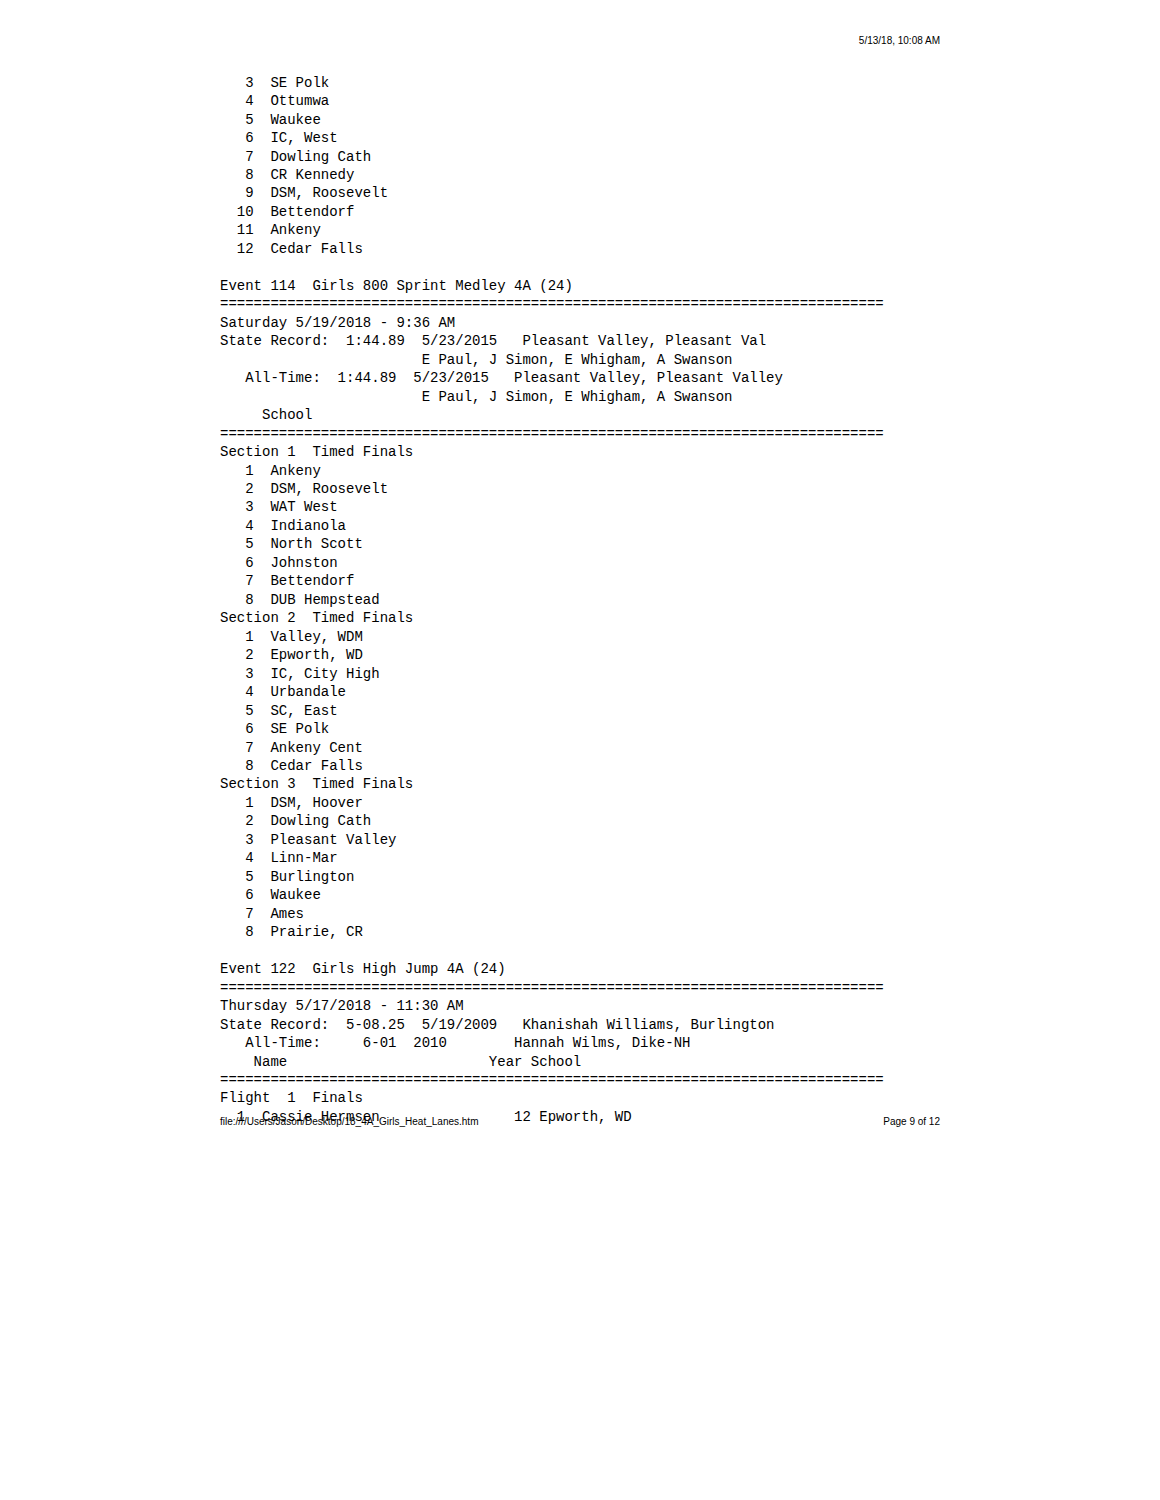5/13/18, 10:08 AM
   3  SE Polk
   4  Ottumwa
   5  Waukee
   6  IC, West
   7  Dowling Cath
   8  CR Kennedy
   9  DSM, Roosevelt
  10  Bettendorf
  11  Ankeny
  12  Cedar Falls

Event 114  Girls 800 Sprint Medley 4A (24)
===============================================================================
Saturday 5/19/2018 - 9:36 AM
State Record:  1:44.89  5/23/2015   Pleasant Valley, Pleasant Val
                        E Paul, J Simon, E Whigham, A Swanson
   All-Time:  1:44.89  5/23/2015   Pleasant Valley, Pleasant Valley
                        E Paul, J Simon, E Whigham, A Swanson
     School
===============================================================================
Section 1  Timed Finals
   1  Ankeny
   2  DSM, Roosevelt
   3  WAT West
   4  Indianola
   5  North Scott
   6  Johnston
   7  Bettendorf
   8  DUB Hempstead
Section 2  Timed Finals
   1  Valley, WDM
   2  Epworth, WD
   3  IC, City High
   4  Urbandale
   5  SC, East
   6  SE Polk
   7  Ankeny Cent
   8  Cedar Falls
Section 3  Timed Finals
   1  DSM, Hoover
   2  Dowling Cath
   3  Pleasant Valley
   4  Linn-Mar
   5  Burlington
   6  Waukee
   7  Ames
   8  Prairie, CR

Event 122  Girls High Jump 4A (24)
===============================================================================
Thursday 5/17/2018 - 11:30 AM
State Record:  5-08.25  5/19/2009   Khanishah Williams, Burlington
   All-Time:     6-01  2010        Hannah Wilms, Dike-NH
    Name                        Year School
===============================================================================
Flight  1  Finals
  1  Cassie Hermsen                12 Epworth, WD
file:////Users/Jason/Desktop/18_4A_Girls_Heat_Lanes.htm Page 9 of 12